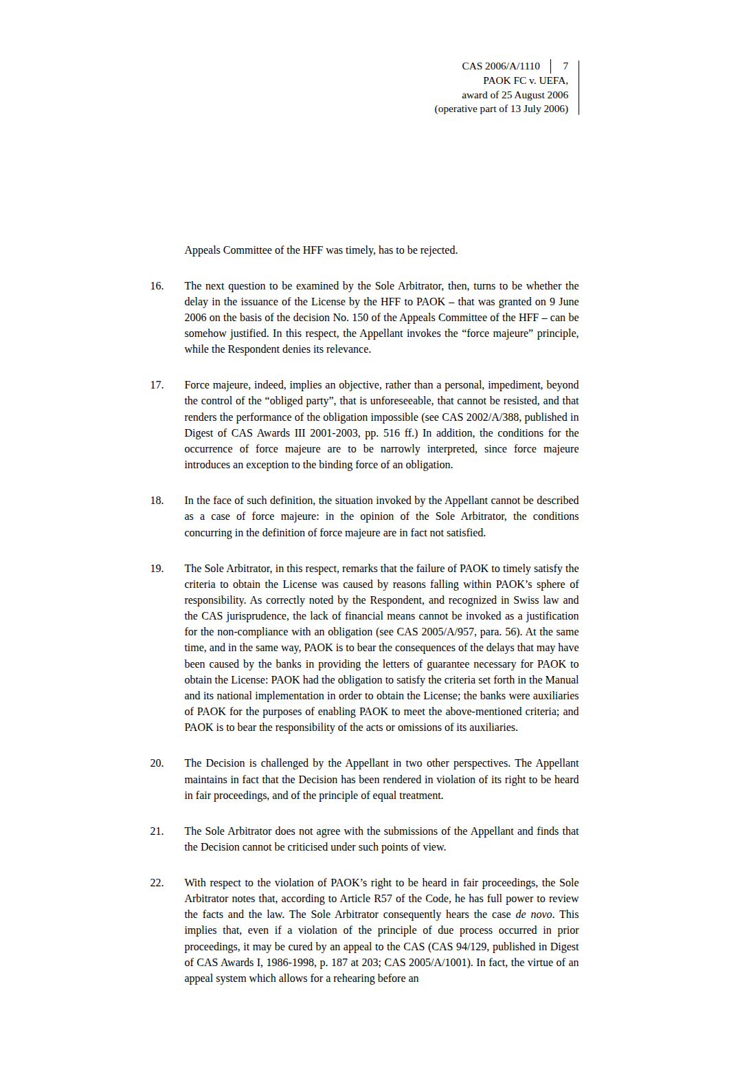CAS 2006/A/1110 7
PAOK FC v. UEFA,
award of 25 August 2006
(operative part of 13 July 2006)
Appeals Committee of the HFF was timely, has to be rejected.
16. The next question to be examined by the Sole Arbitrator, then, turns to be whether the delay in the issuance of the License by the HFF to PAOK – that was granted on 9 June 2006 on the basis of the decision No. 150 of the Appeals Committee of the HFF – can be somehow justified. In this respect, the Appellant invokes the “force majeure” principle, while the Respondent denies its relevance.
17. Force majeure, indeed, implies an objective, rather than a personal, impediment, beyond the control of the “obliged party”, that is unforeseeable, that cannot be resisted, and that renders the performance of the obligation impossible (see CAS 2002/A/388, published in Digest of CAS Awards III 2001-2003, pp. 516 ff.) In addition, the conditions for the occurrence of force majeure are to be narrowly interpreted, since force majeure introduces an exception to the binding force of an obligation.
18. In the face of such definition, the situation invoked by the Appellant cannot be described as a case of force majeure: in the opinion of the Sole Arbitrator, the conditions concurring in the definition of force majeure are in fact not satisfied.
19. The Sole Arbitrator, in this respect, remarks that the failure of PAOK to timely satisfy the criteria to obtain the License was caused by reasons falling within PAOK’s sphere of responsibility. As correctly noted by the Respondent, and recognized in Swiss law and the CAS jurisprudence, the lack of financial means cannot be invoked as a justification for the non-compliance with an obligation (see CAS 2005/A/957, para. 56). At the same time, and in the same way, PAOK is to bear the consequences of the delays that may have been caused by the banks in providing the letters of guarantee necessary for PAOK to obtain the License: PAOK had the obligation to satisfy the criteria set forth in the Manual and its national implementation in order to obtain the License; the banks were auxiliaries of PAOK for the purposes of enabling PAOK to meet the above-mentioned criteria; and PAOK is to bear the responsibility of the acts or omissions of its auxiliaries.
20. The Decision is challenged by the Appellant in two other perspectives. The Appellant maintains in fact that the Decision has been rendered in violation of its right to be heard in fair proceedings, and of the principle of equal treatment.
21. The Sole Arbitrator does not agree with the submissions of the Appellant and finds that the Decision cannot be criticised under such points of view.
22. With respect to the violation of PAOK’s right to be heard in fair proceedings, the Sole Arbitrator notes that, according to Article R57 of the Code, he has full power to review the facts and the law. The Sole Arbitrator consequently hears the case de novo. This implies that, even if a violation of the principle of due process occurred in prior proceedings, it may be cured by an appeal to the CAS (CAS 94/129, published in Digest of CAS Awards I, 1986-1998, p. 187 at 203; CAS 2005/A/1001). In fact, the virtue of an appeal system which allows for a rehearing before an